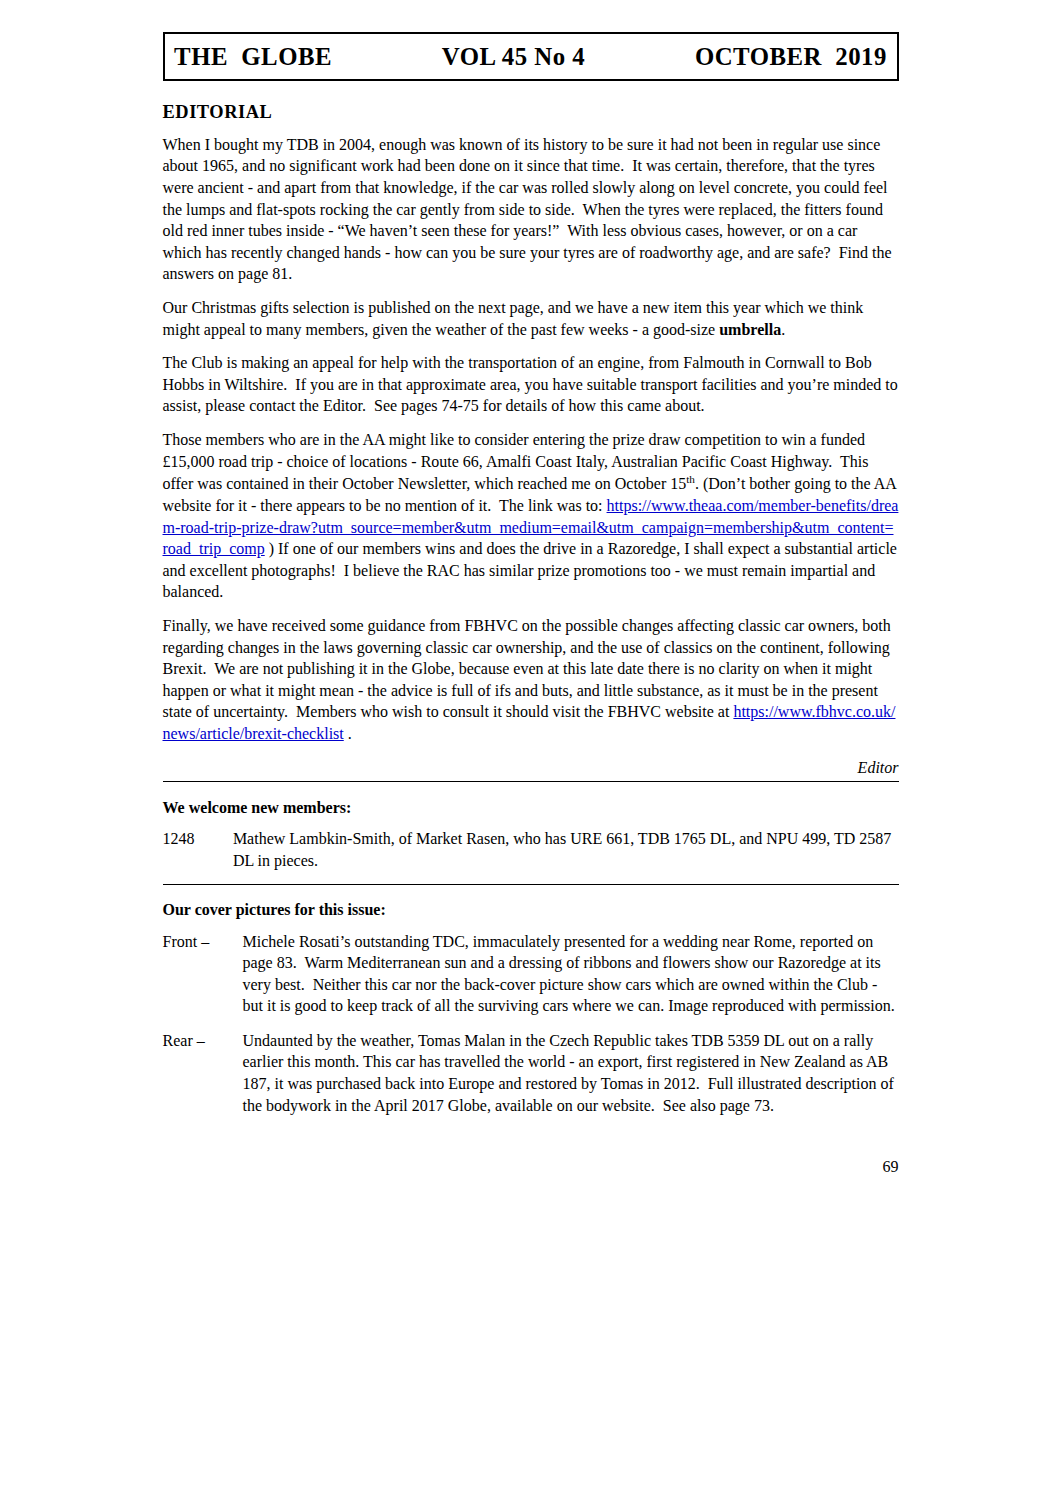THE GLOBE VOL 45 No 4 OCTOBER 2019
EDITORIAL
When I bought my TDB in 2004, enough was known of its history to be sure it had not been in regular use since about 1965, and no significant work had been done on it since that time. It was certain, therefore, that the tyres were ancient - and apart from that knowledge, if the car was rolled slowly along on level concrete, you could feel the lumps and flat-spots rocking the car gently from side to side. When the tyres were replaced, the fitters found old red inner tubes inside - “We haven’t seen these for years!” With less obvious cases, however, or on a car which has recently changed hands - how can you be sure your tyres are of roadworthy age, and are safe? Find the answers on page 81.
Our Christmas gifts selection is published on the next page, and we have a new item this year which we think might appeal to many members, given the weather of the past few weeks - a good-size umbrella.
The Club is making an appeal for help with the transportation of an engine, from Falmouth in Cornwall to Bob Hobbs in Wiltshire. If you are in that approximate area, you have suitable transport facilities and you’re minded to assist, please contact the Editor. See pages 74-75 for details of how this came about.
Those members who are in the AA might like to consider entering the prize draw competition to win a funded £15,000 road trip - choice of locations - Route 66, Amalfi Coast Italy, Australian Pacific Coast Highway. This offer was contained in their October Newsletter, which reached me on October 15th. (Don’t bother going to the AA website for it - there appears to be no mention of it. The link was to: https://www.theaa.com/member-benefits/dream-road-trip-prize-draw?utm_source=member&utm_medium=email&utm_campaign=membership&utm_content=road_trip_comp ) If one of our members wins and does the drive in a Razoredge, I shall expect a substantial article and excellent photographs! I believe the RAC has similar prize promotions too - we must remain impartial and balanced.
Finally, we have received some guidance from FBHVC on the possible changes affecting classic car owners, both regarding changes in the laws governing classic car ownership, and the use of classics on the continent, following Brexit. We are not publishing it in the Globe, because even at this late date there is no clarity on when it might happen or what it might mean - the advice is full of ifs and buts, and little substance, as it must be in the present state of uncertainty. Members who wish to consult it should visit the FBHVC website at https://www.fbhvc.co.uk/news/article/brexit-checklist .
Editor
We welcome new members:
1248
Mathew Lambkin-Smith, of Market Rasen, who has URE 661, TDB 1765 DL, and NPU 499, TD 2587 DL in pieces.
Our cover pictures for this issue:
Front –
Michele Rosati’s outstanding TDC, immaculately presented for a wedding near Rome, reported on page 83. Warm Mediterranean sun and a dressing of ribbons and flowers show our Razoredge at its very best. Neither this car nor the back-cover picture show cars which are owned within the Club - but it is good to keep track of all the surviving cars where we can. Image reproduced with permission.
Rear –
Undaunted by the weather, Tomas Malan in the Czech Republic takes TDB 5359 DL out on a rally earlier this month. This car has travelled the world - an export, first registered in New Zealand as AB 187, it was purchased back into Europe and restored by Tomas in 2012. Full illustrated description of the bodywork in the April 2017 Globe, available on our website. See also page 73.
69